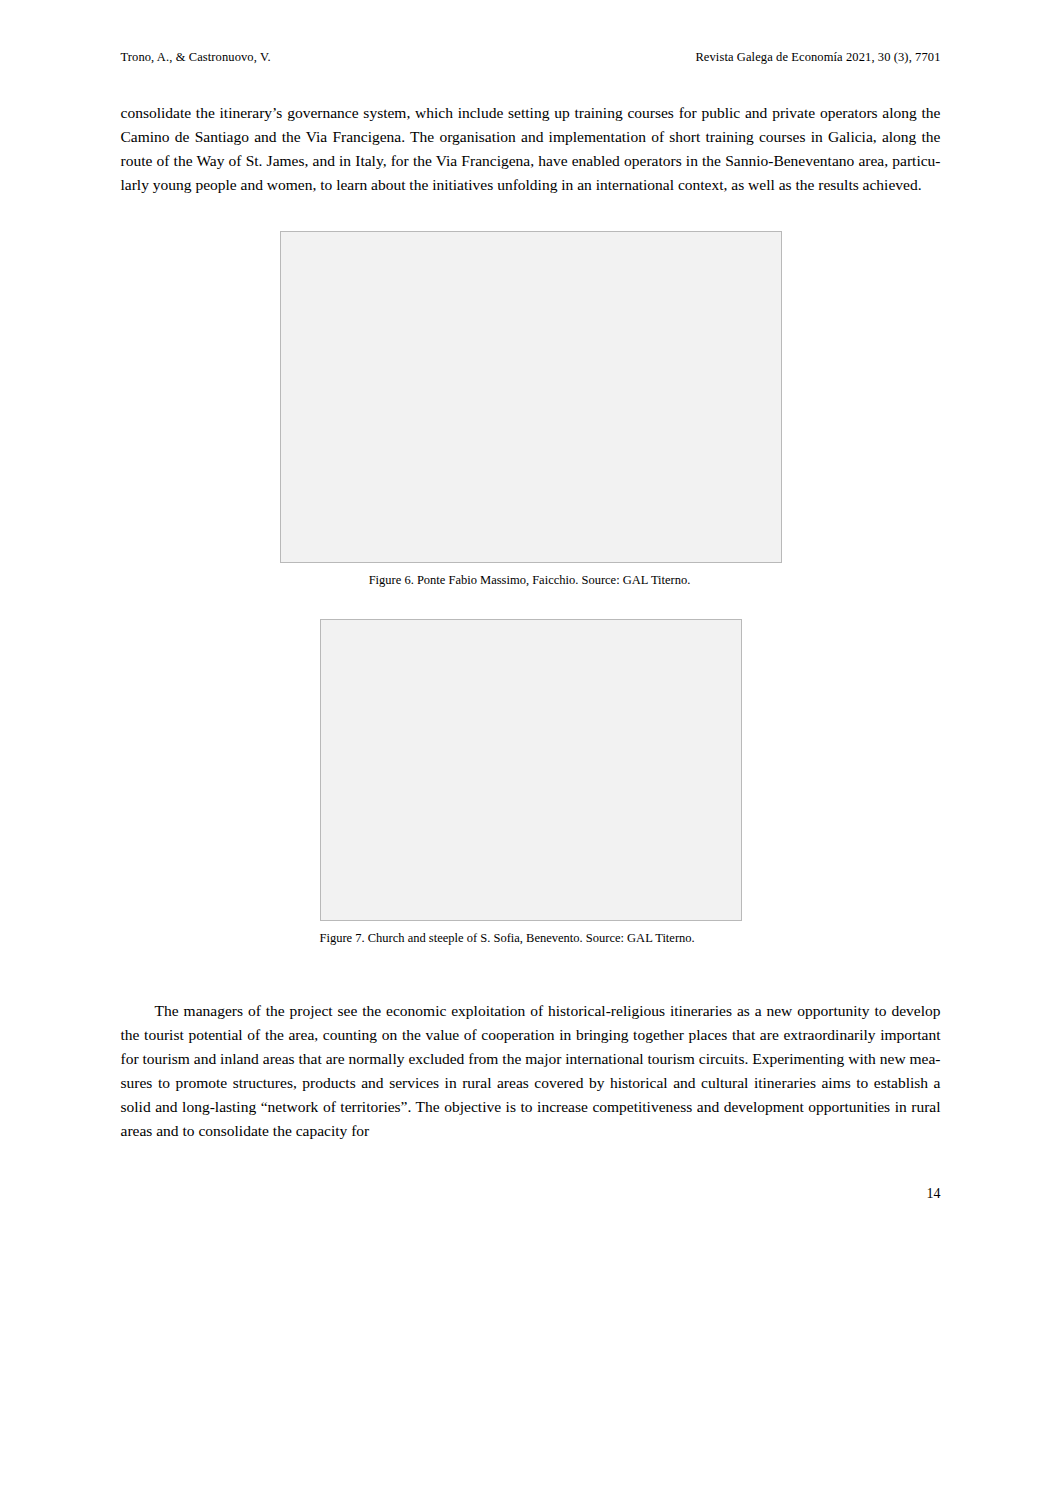Trono, A., & Castronuovo, V.
Revista Galega de Economía 2021, 30 (3), 7701
consolidate the itinerary’s governance system, which include setting up training courses for public and private operators along the Camino de Santiago and the Via Francigena. The organisation and implementation of short training courses in Galicia, along the route of the Way of St. James, and in Italy, for the Via Francigena, have enabled operators in the Sannio-Beneventano area, particularly young people and women, to learn about the initiatives unfolding in an international context, as well as the results achieved.
Figure 6. Ponte Fabio Massimo, Faicchio. Source: GAL Titerno.
Figure 7. Church and steeple of S. Sofia, Benevento. Source: GAL Titerno.
The managers of the project see the economic exploitation of historical-religious itineraries as a new opportunity to develop the tourist potential of the area, counting on the value of cooperation in bringing together places that are extraordinarily important for tourism and inland areas that are normally excluded from the major international tourism circuits. Experimenting with new measures to promote structures, products and services in rural areas covered by historical and cultural itineraries aims to establish a solid and long-lasting “network of territories”. The objective is to increase competitiveness and development opportunities in rural areas and to consolidate the capacity for
14